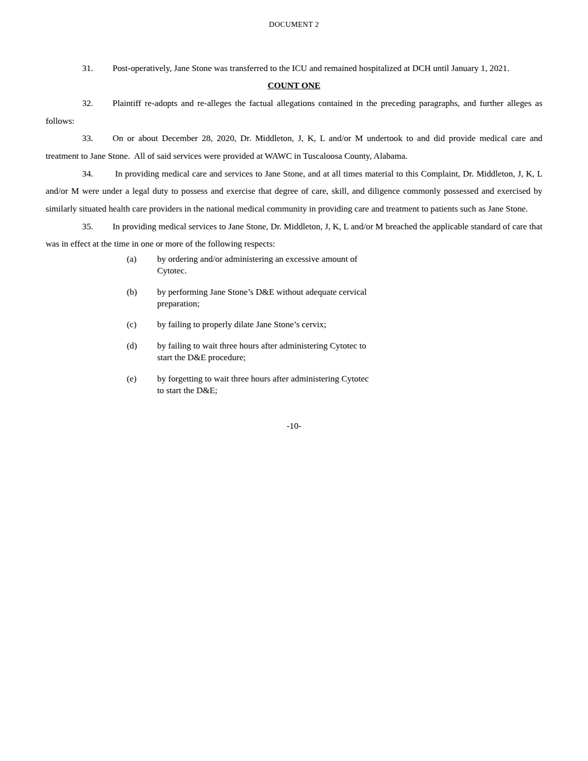DOCUMENT 2
31. Post-operatively, Jane Stone was transferred to the ICU and remained hospitalized at DCH until January 1, 2021.
COUNT ONE
32. Plaintiff re-adopts and re-alleges the factual allegations contained in the preceding paragraphs, and further alleges as follows:
33. On or about December 28, 2020, Dr. Middleton, J, K, L and/or M undertook to and did provide medical care and treatment to Jane Stone. All of said services were provided at WAWC in Tuscaloosa County, Alabama.
34. In providing medical care and services to Jane Stone, and at all times material to this Complaint, Dr. Middleton, J, K, L and/or M were under a legal duty to possess and exercise that degree of care, skill, and diligence commonly possessed and exercised by similarly situated health care providers in the national medical community in providing care and treatment to patients such as Jane Stone.
35. In providing medical services to Jane Stone, Dr. Middleton, J, K, L and/or M breached the applicable standard of care that was in effect at the time in one or more of the following respects:
(a) by ordering and/or administering an excessive amount of Cytotec.
(b) by performing Jane Stone’s D&E without adequate cervical preparation;
(c) by failing to properly dilate Jane Stone’s cervix;
(d) by failing to wait three hours after administering Cytotec to start the D&E procedure;
(e) by forgetting to wait three hours after administering Cytotec to start the D&E;
-10-